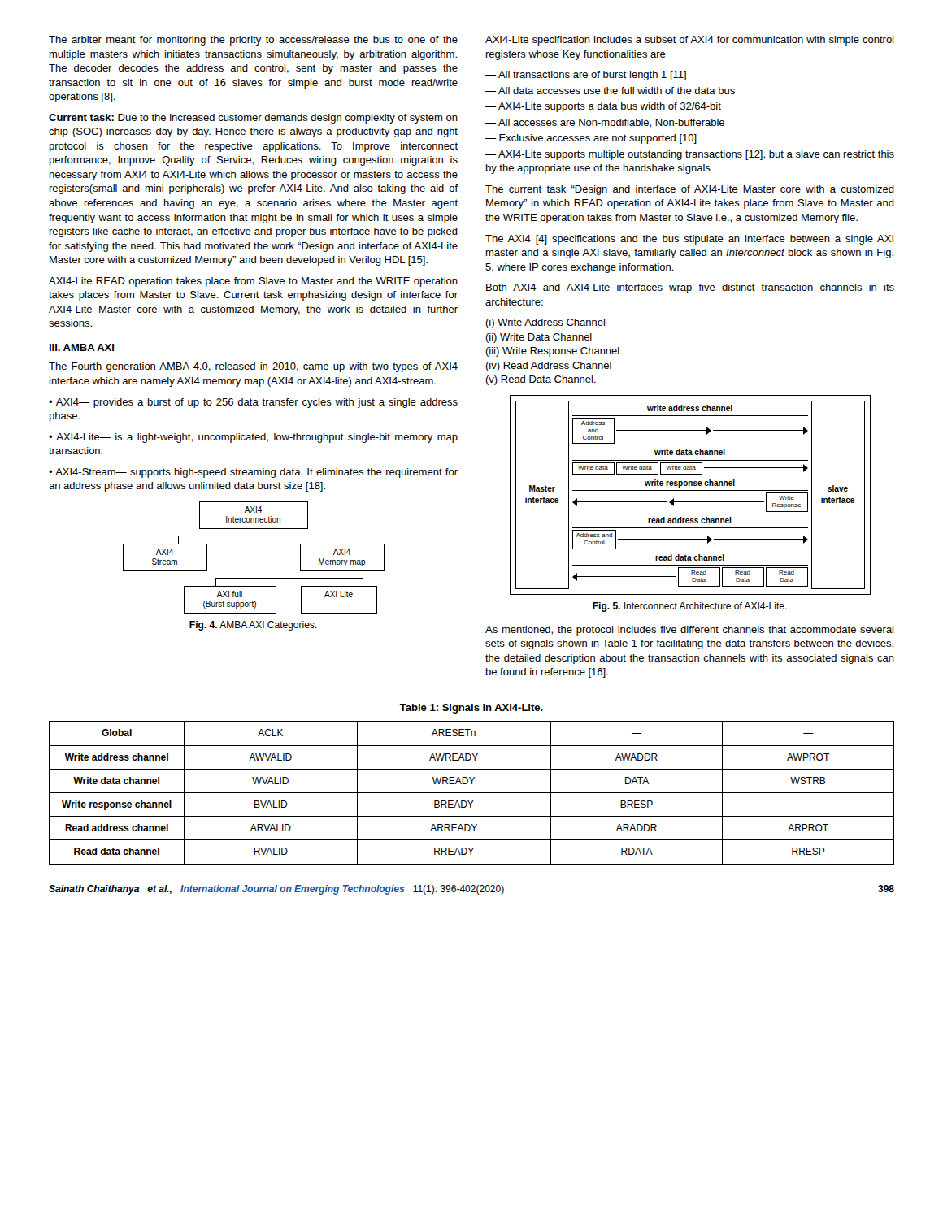The arbiter meant for monitoring the priority to access/release the bus to one of the multiple masters which initiates transactions simultaneously, by arbitration algorithm. The decoder decodes the address and control, sent by master and passes the transaction to sit in one out of 16 slaves for simple and burst mode read/write operations [8].
Current task: Due to the increased customer demands design complexity of system on chip (SOC) increases day by day. Hence there is always a productivity gap and right protocol is chosen for the respective applications. To Improve interconnect performance, Improve Quality of Service, Reduces wiring congestion migration is necessary from AXI4 to AXI4-Lite which allows the processor or masters to access the registers(small and mini peripherals) we prefer AXI4-Lite. And also taking the aid of above references and having an eye, a scenario arises where the Master agent frequently want to access information that might be in small for which it uses a simple registers like cache to interact, an effective and proper bus interface have to be picked for satisfying the need. This had motivated the work “Design and interface of AXI4-Lite Master core with a customized Memory” and been developed in Verilog HDL [15].
AXI4-Lite READ operation takes place from Slave to Master and the WRITE operation takes places from Master to Slave. Current task emphasizing design of interface for AXI4-Lite Master core with a customized Memory, the work is detailed in further sessions.
III. AMBA AXI
The Fourth generation AMBA 4.0, released in 2010, came up with two types of AXI4 interface which are namely AXI4 memory map (AXI4 or AXI4-lite) and AXI4-stream.
• AXI4— provides a burst of up to 256 data transfer cycles with just a single address phase.
• AXI4-Lite— is a light-weight, uncomplicated, low-throughput single-bit memory map transaction.
• AXI4-Stream— supports high-speed streaming data. It eliminates the requirement for an address phase and allows unlimited data burst size [18].
AXI4
Interconnection
AXI4
Stream
AXI4
Memory map
AXI full
(Burst support)
AXI Lite
Fig. 4. AMBA AXI Categories.
AXI4-Lite specification includes a subset of AXI4 for communication with simple control registers whose Key functionalities are
— All transactions are of burst length 1 [11]
— All data accesses use the full width of the data bus
— AXI4-Lite supports a data bus width of 32/64-bit
— All accesses are Non-modifiable, Non-bufferable
— Exclusive accesses are not supported [10]
— AXI4-Lite supports multiple outstanding transactions [12], but a slave can restrict this by the appropriate use of the handshake signals
The current task “Design and interface of AXI4-Lite Master core with a customized Memory” in which READ operation of AXI4-Lite takes place from Slave to Master and the WRITE operation takes from Master to Slave i.e., a customized Memory file.
The AXI4 [4] specifications and the bus stipulate an interface between a single AXI master and a single AXI slave, familiarly called an Interconnect block as shown in Fig. 5, where IP cores exchange information.
Both AXI4 and AXI4-Lite interfaces wrap five distinct transaction channels in its architecture:
(i) Write Address Channel
(ii) Write Data Channel
(iii) Write Response Channel
(iv) Read Address Channel
(v) Read Data Channel.
| Master interface | write address channel Address and Control write data channel Write data Write data Write data write response channel Write Response read address channel Address and Control read data channel Read Data Read Data Read Data | slave interface |
Fig. 5. Interconnect Architecture of AXI4-Lite.
As mentioned, the protocol includes five different channels that accommodate several sets of signals shown in Table 1 for facilitating the data transfers between the devices, the detailed description about the transaction channels with its associated signals can be found in reference [16].
Table 1: Signals in AXI4-Lite.
| Global | ACLK | ARESETn | — | — |
| Write address channel | AWVALID | AWREADY | AWADDR | AWPROT |
| Write data channel | WVALID | WREADY | DATA | WSTRB |
| Write response channel | BVALID | BREADY | BRESP | — |
| Read address channel | ARVALID | ARREADY | ARADDR | ARPROT |
| Read data channel | RVALID | RREADY | RDATA | RRESP |
Sainath Chaithanya et al., International Journal on Emerging Technologies 11(1): 396-402(2020)
398